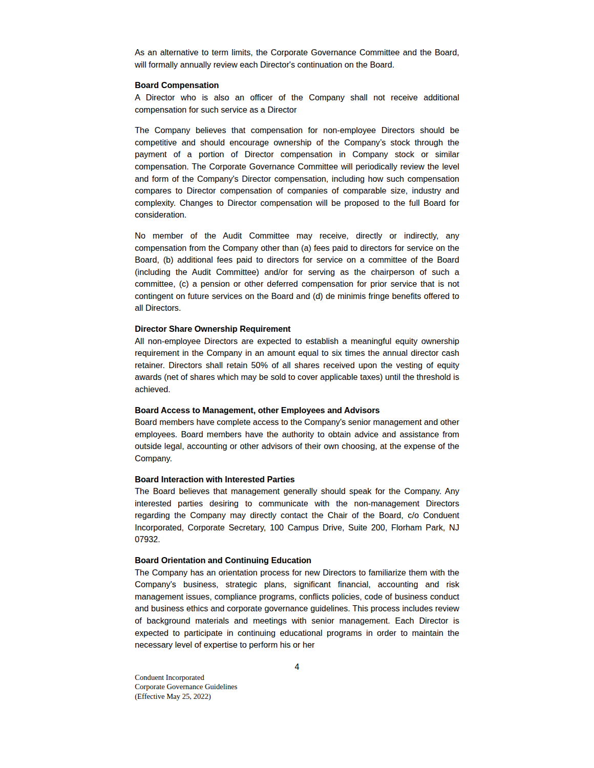As an alternative to term limits, the Corporate Governance Committee and the Board, will formally annually review each Director's continuation on the Board.
Board Compensation
A Director who is also an officer of the Company shall not receive additional compensation for such service as a Director
The Company believes that compensation for non-employee Directors should be competitive and should encourage ownership of the Company’s stock through the payment of a portion of Director compensation in Company stock or similar compensation. The Corporate Governance Committee will periodically review the level and form of the Company's Director compensation, including how such compensation compares to Director compensation of companies of comparable size, industry and complexity. Changes to Director compensation will be proposed to the full Board for consideration.
No member of the Audit Committee may receive, directly or indirectly, any compensation from the Company other than (a) fees paid to directors for service on the Board, (b) additional fees paid to directors for service on a committee of the Board (including the Audit Committee) and/or for serving as the chairperson of such a committee, (c) a pension or other deferred compensation for prior service that is not contingent on future services on the Board and (d) de minimis fringe benefits offered to all Directors.
Director Share Ownership Requirement
All non-employee Directors are expected to establish a meaningful equity ownership requirement in the Company in an amount equal to six times the annual director cash retainer. Directors shall retain 50% of all shares received upon the vesting of equity awards (net of shares which may be sold to cover applicable taxes) until the threshold is achieved.
Board Access to Management, other Employees and Advisors
Board members have complete access to the Company's senior management and other employees. Board members have the authority to obtain advice and assistance from outside legal, accounting or other advisors of their own choosing, at the expense of the Company.
Board Interaction with Interested Parties
The Board believes that management generally should speak for the Company. Any interested parties desiring to communicate with the non-management Directors regarding the Company may directly contact the Chair of the Board, c/o Conduent Incorporated, Corporate Secretary, 100 Campus Drive, Suite 200, Florham Park, NJ 07932.
Board Orientation and Continuing Education
The Company has an orientation process for new Directors to familiarize them with the Company's business, strategic plans, significant financial, accounting and risk management issues, compliance programs, conflicts policies, code of business conduct and business ethics and corporate governance guidelines. This process includes review of background materials and meetings with senior management. Each Director is expected to participate in continuing educational programs in order to maintain the necessary level of expertise to perform his or her
4
Conduent Incorporated
Corporate Governance Guidelines
(Effective May 25, 2022)